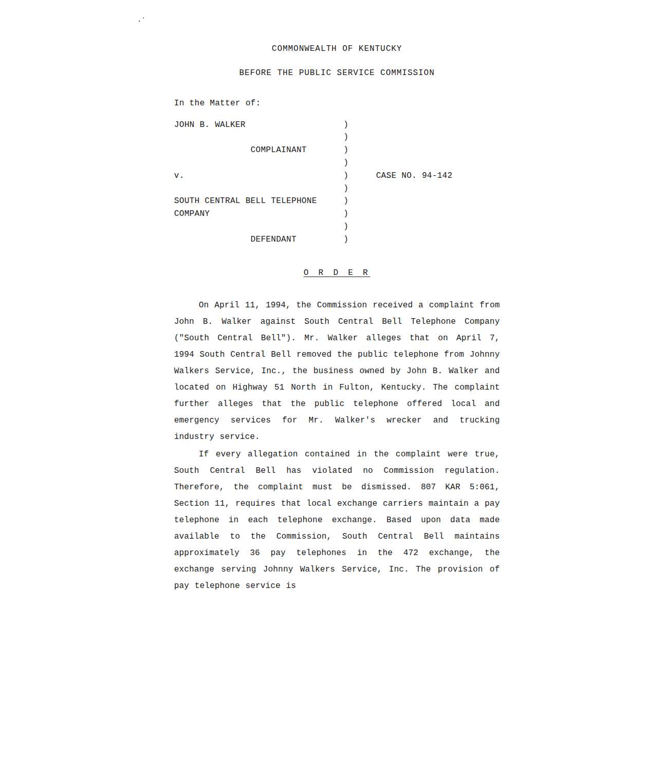..
COMMONWEALTH OF KENTUCKY
BEFORE THE PUBLIC SERVICE COMMISSION
In the Matter of:
| JOHN B. WALKER | ) | |
| | ) | |
| COMPLAINANT | ) | |
| | ) | |
| v. | ) | CASE NO. 94-142 |
| | ) | |
| SOUTH CENTRAL BELL TELEPHONE COMPANY | ) ) | |
| | ) | |
| DEFENDANT | ) | |
O R D E R
On April 11, 1994, the Commission received a complaint from John B. Walker against South Central Bell Telephone Company ("South Central Bell"). Mr. Walker alleges that on April 7, 1994 South Central Bell removed the public telephone from Johnny Walkers Service, Inc., the business owned by John B. Walker and located on Highway 51 North in Fulton, Kentucky. The complaint further alleges that the public telephone offered local and emergency services for Mr. Walker's wrecker and trucking industry service.
If every allegation contained in the complaint were true, South Central Bell has violated no Commission regulation. Therefore, the complaint must be dismissed. 807 KAR 5:061, Section 11, requires that local exchange carriers maintain a pay telephone in each telephone exchange. Based upon data made available to the Commission, South Central Bell maintains approximately 36 pay telephones in the 472 exchange, the exchange serving Johnny Walkers Service, Inc. The provision of pay telephone service is